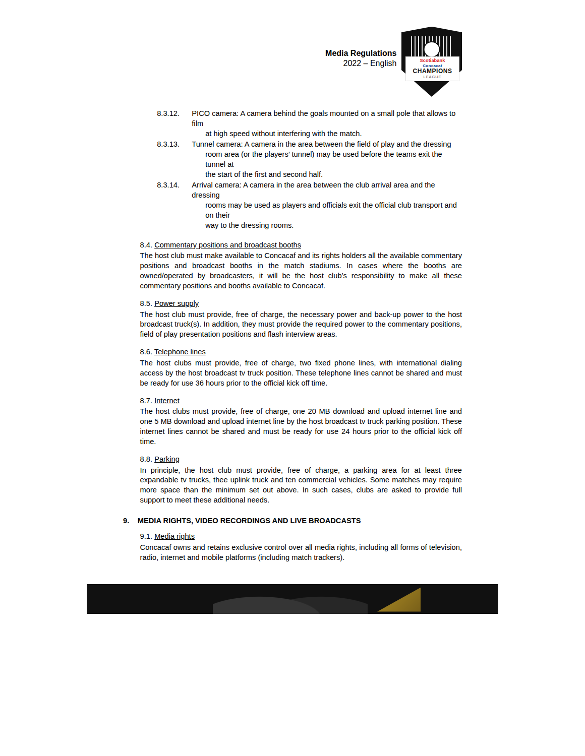Media Regulations
2022 – English
Scotiabank
Concacaf
CHAMPIONS
LEAGUE
8.3.12.
PICO camera: A camera behind the goals mounted on a small pole that allows to film at high speed without interfering with the match.
8.3.13.
Tunnel camera: A camera in the area between the field of play and the dressing room area (or the players’ tunnel) may be used before the teams exit the tunnel at the start of the first and second half.
8.3.14.
Arrival camera: A camera in the area between the club arrival area and the dressing rooms may be used as players and officials exit the official club transport and on their way to the dressing rooms.
8.4. Commentary positions and broadcast booths
The host club must make available to Concacaf and its rights holders all the available commentary positions and broadcast booths in the match stadiums. In cases where the booths are owned/operated by broadcasters, it will be the host club’s responsibility to make all these commentary positions and booths available to Concacaf.
8.5. Power supply
The host club must provide, free of charge, the necessary power and back-up power to the host broadcast truck(s). In addition, they must provide the required power to the commentary positions, field of play presentation positions and flash interview areas.
8.6. Telephone lines
The host clubs must provide, free of charge, two fixed phone lines, with international dialing access by the host broadcast tv truck position. These telephone lines cannot be shared and must be ready for use 36 hours prior to the official kick off time.
8.7. Internet
The host clubs must provide, free of charge, one 20 MB download and upload internet line and one 5 MB download and upload internet line by the host broadcast tv truck parking position. These internet lines cannot be shared and must be ready for use 24 hours prior to the official kick off time.
8.8. Parking
In principle, the host club must provide, free of charge, a parking area for at least three expandable tv trucks, thee uplink truck and ten commercial vehicles. Some matches may require more space than the minimum set out above. In such cases, clubs are asked to provide full support to meet these additional needs.
9. MEDIA RIGHTS, VIDEO RECORDINGS AND LIVE BROADCASTS
9.1. Media rights
Concacaf owns and retains exclusive control over all media rights, including all forms of television, radio, internet and mobile platforms (including match trackers).
12